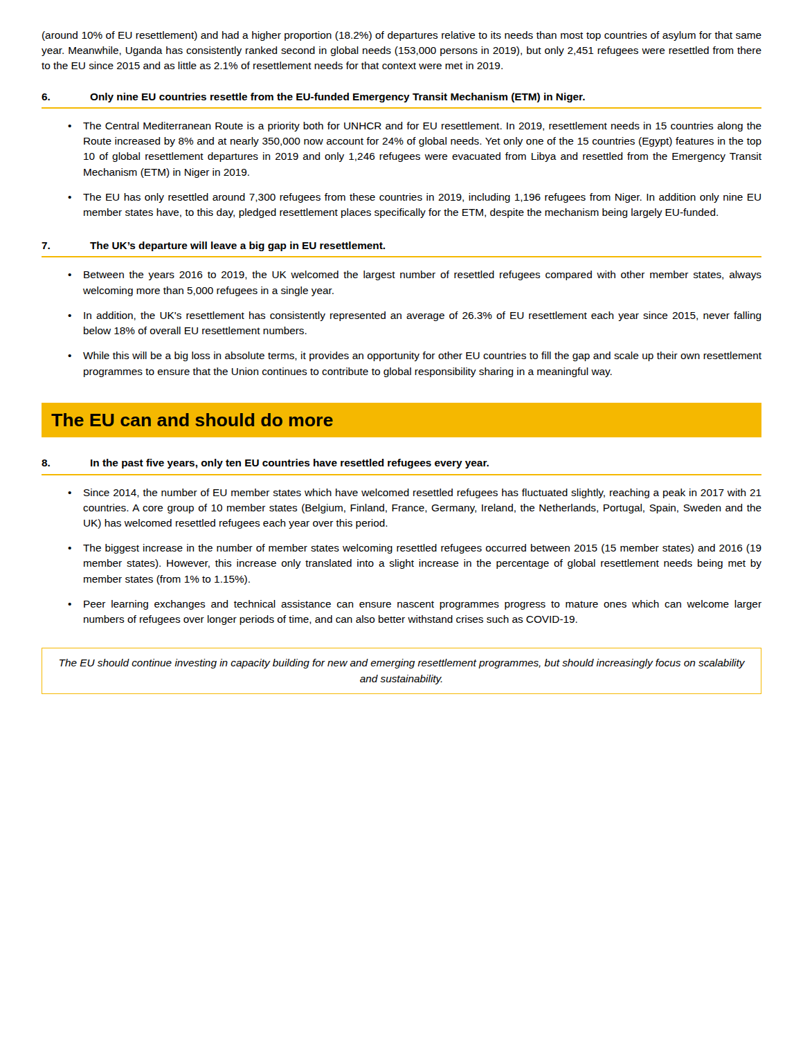(around 10% of EU resettlement) and had a higher proportion (18.2%) of departures relative to its needs than most top countries of asylum for that same year. Meanwhile, Uganda has consistently ranked second in global needs (153,000 persons in 2019), but only 2,451 refugees were resettled from there to the EU since 2015 and as little as 2.1% of resettlement needs for that context were met in 2019.
6. Only nine EU countries resettle from the EU-funded Emergency Transit Mechanism (ETM) in Niger.
The Central Mediterranean Route is a priority both for UNHCR and for EU resettlement. In 2019, resettlement needs in 15 countries along the Route increased by 8% and at nearly 350,000 now account for 24% of global needs. Yet only one of the 15 countries (Egypt) features in the top 10 of global resettlement departures in 2019 and only 1,246 refugees were evacuated from Libya and resettled from the Emergency Transit Mechanism (ETM) in Niger in 2019.
The EU has only resettled around 7,300 refugees from these countries in 2019, including 1,196 refugees from Niger. In addition only nine EU member states have, to this day, pledged resettlement places specifically for the ETM, despite the mechanism being largely EU-funded.
7. The UK’s departure will leave a big gap in EU resettlement.
Between the years 2016 to 2019, the UK welcomed the largest number of resettled refugees compared with other member states, always welcoming more than 5,000 refugees in a single year.
In addition, the UK's resettlement has consistently represented an average of 26.3% of EU resettlement each year since 2015, never falling below 18% of overall EU resettlement numbers.
While this will be a big loss in absolute terms, it provides an opportunity for other EU countries to fill the gap and scale up their own resettlement programmes to ensure that the Union continues to contribute to global responsibility sharing in a meaningful way.
The EU can and should do more
8. In the past five years, only ten EU countries have resettled refugees every year.
Since 2014, the number of EU member states which have welcomed resettled refugees has fluctuated slightly, reaching a peak in 2017 with 21 countries. A core group of 10 member states (Belgium, Finland, France, Germany, Ireland, the Netherlands, Portugal, Spain, Sweden and the UK) has welcomed resettled refugees each year over this period.
The biggest increase in the number of member states welcoming resettled refugees occurred between 2015 (15 member states) and 2016 (19 member states). However, this increase only translated into a slight increase in the percentage of global resettlement needs being met by member states (from 1% to 1.15%).
Peer learning exchanges and technical assistance can ensure nascent programmes progress to mature ones which can welcome larger numbers of refugees over longer periods of time, and can also better withstand crises such as COVID-19.
The EU should continue investing in capacity building for new and emerging resettlement programmes, but should increasingly focus on scalability and sustainability.